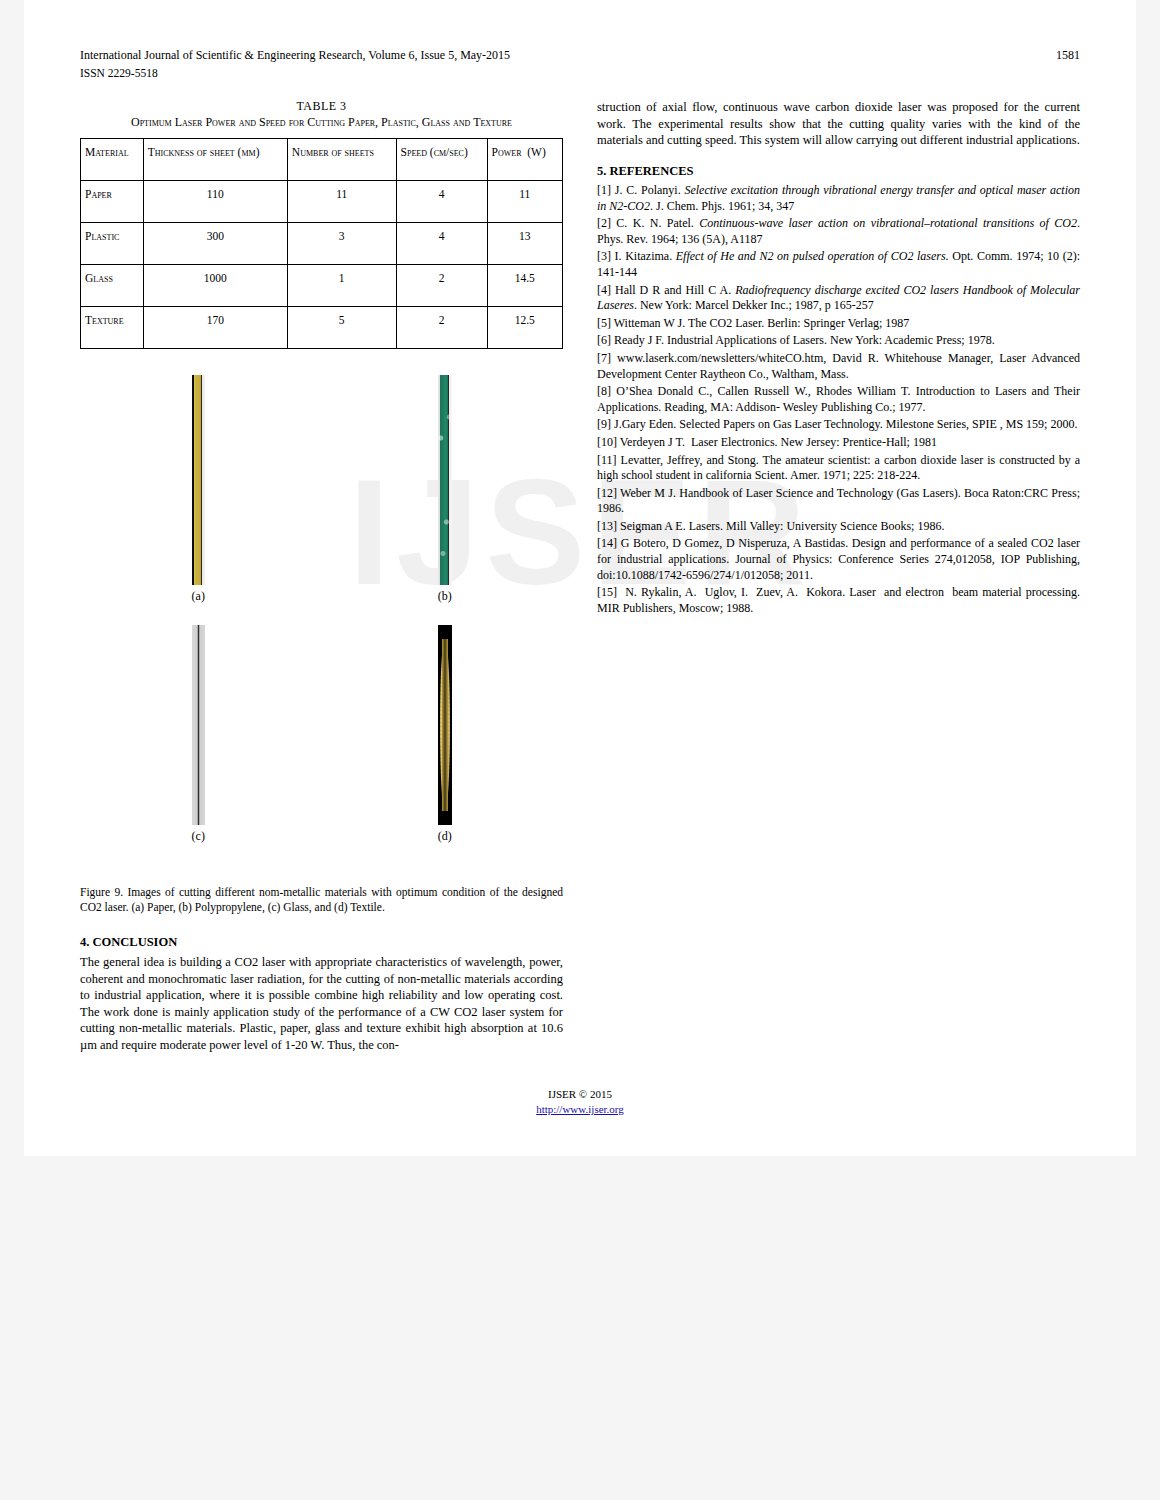IJSER
International Journal of Scientific & Engineering Research, Volume 6, Issue 5, May-2015
1581
ISSN 2229-5518
TABLE 3 Optimum Laser Power and Speed for Cutting Paper, Plastic, Glass and Texture
| Material | Thickness of sheet (µm) | Number of sheets | Speed (cm/sec) | Power (W) |
| --- | --- | --- | --- | --- |
| Paper | 110 | 11 | 4 | 11 |
| Plastic | 300 | 3 | 4 | 13 |
| Glass | 1000 | 1 | 2 | 14.5 |
| Texture | 170 | 5 | 2 | 12.5 |
(a)
(b)
(c)
(d)
Figure 9. Images of cutting different nom-metallic materials with optimum condition of the designed CO2 laser. (a) Paper, (b) Polypropylene, (c) Glass, and (d) Textile.
4. CONCLUSION
The general idea is building a CO2 laser with appropriate characteristics of wavelength, power, coherent and monochromatic laser radiation, for the cutting of non-metallic materials according to industrial application, where it is possible combine high reliability and low operating cost. The work done is mainly application study of the performance of a CW CO2 laser system for cutting non-metallic materials. Plastic, paper, glass and texture exhibit high absorption at 10.6 µm and require moderate power level of 1-20 W. Thus, the con-
struction of axial flow, continuous wave carbon dioxide laser was proposed for the current work. The experimental results show that the cutting quality varies with the kind of the materials and cutting speed. This system will allow carrying out different industrial applications.
5. REFERENCES
[1] J. C. Polanyi. Selective excitation through vibrational energy transfer and optical maser action in N2-CO2. J. Chem. Phjs. 1961; 34, 347
[2] C. K. N. Patel. Continuous-wave laser action on vibrational–rotational transitions of CO2. Phys. Rev. 1964; 136 (5A), A1187
[3] I. Kitazima. Effect of He and N2 on pulsed operation of CO2 lasers. Opt. Comm. 1974; 10 (2): 141-144
[4] Hall D R and Hill C A. Radiofrequency discharge excited CO2 lasers Handbook of Molecular Laseres. New York: Marcel Dekker Inc.; 1987, p 165-257
[5] Witteman W J. The CO2 Laser. Berlin: Springer Verlag; 1987
[6] Ready J F. Industrial Applications of Lasers. New York: Academic Press; 1978.
[7] www.laserk.com/newsletters/whiteCO.htm, David R. Whitehouse Manager, Laser Advanced Development Center Raytheon Co., Waltham, Mass.
[8] O’Shea Donald C., Callen Russell W., Rhodes William T. Introduction to Lasers and Their Applications. Reading, MA: Addison- Wesley Publishing Co.; 1977.
[9] J.Gary Eden. Selected Papers on Gas Laser Technology. Milestone Series, SPIE , MS 159; 2000.
[10] Verdeyen J T. Laser Electronics. New Jersey: Prentice-Hall; 1981
[11] Levatter, Jeffrey, and Stong. The amateur scientist: a carbon dioxide laser is constructed by a high school student in california Scient. Amer. 1971; 225: 218-224.
[12] Weber M J. Handbook of Laser Science and Technology (Gas Lasers). Boca Raton:CRC Press; 1986.
[13] Seigman A E. Lasers. Mill Valley: University Science Books; 1986.
[14] G Botero, D Gomez, D Nisperuza, A Bastidas. Design and performance of a sealed CO2 laser for industrial applications. Journal of Physics: Conference Series 274,012058, IOP Publishing, doi:10.1088/1742-6596/274/1/012058; 2011.
[15] N. Rykalin, A. Uglov, I. Zuev, A. Kokora. Laser and electron beam material processing. MIR Publishers, Moscow; 1988.
IJSER © 2015
http://www.ijser.org